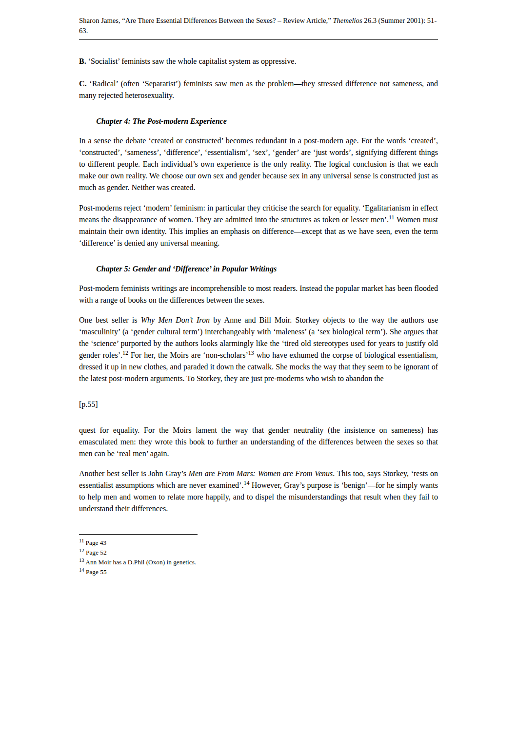Sharon James, “Are There Essential Differences Between the Sexes? – Review Article,” Themelios 26.3 (Summer 2001): 51-63.
B. ‘Socialist’ feminists saw the whole capitalist system as oppressive.
C. ‘Radical’ (often ‘Separatist’) feminists saw men as the problem—they stressed difference not sameness, and many rejected heterosexuality.
Chapter 4: The Post-modern Experience
In a sense the debate ‘created or constructed’ becomes redundant in a post-modern age. For the words ‘created’, ‘constructed’, ‘sameness’, ‘difference’, ‘essentialism’, ‘sex’, ‘gender’ are ‘just words’, signifying different things to different people. Each individual’s own experience is the only reality. The logical conclusion is that we each make our own reality. We choose our own sex and gender because sex in any universal sense is constructed just as much as gender. Neither was created.
Post-moderns reject ‘modern’ feminism: in particular they criticise the search for equality. ‘Egalitarianism in effect means the disappearance of women. They are admitted into the structures as token or lesser men’.11 Women must maintain their own identity. This implies an emphasis on difference—except that as we have seen, even the term ‘difference’ is denied any universal meaning.
Chapter 5: Gender and ‘Difference’ in Popular Writings
Post-modern feminists writings are incomprehensible to most readers. Instead the popular market has been flooded with a range of books on the differences between the sexes.
One best seller is Why Men Don’t Iron by Anne and Bill Moir. Storkey objects to the way the authors use ‘masculinity’ (a ‘gender cultural term’) interchangeably with ‘maleness’ (a ‘sex biological term’). She argues that the ‘science’ purported by the authors looks alarmingly like the ‘tired old stereotypes used for years to justify old gender roles’.12 For her, the Moirs are ‘non-scholars’13 who have exhumed the corpse of biological essentialism, dressed it up in new clothes, and paraded it down the catwalk. She mocks the way that they seem to be ignorant of the latest post-modern arguments. To Storkey, they are just pre-moderns who wish to abandon the
[p.55]
quest for equality. For the Moirs lament the way that gender neutrality (the insistence on sameness) has emasculated men: they wrote this book to further an understanding of the differences between the sexes so that men can be ‘real men’ again.
Another best seller is John Gray’s Men are From Mars: Women are From Venus. This too, says Storkey, ‘rests on essentialist assumptions which are never examined’.14 However, Gray’s purpose is ‘benign’—for he simply wants to help men and women to relate more happily, and to dispel the misunderstandings that result when they fail to understand their differences.
11 Page 43
12 Page 52
13 Ann Moir has a D.Phil (Oxon) in genetics.
14 Page 55